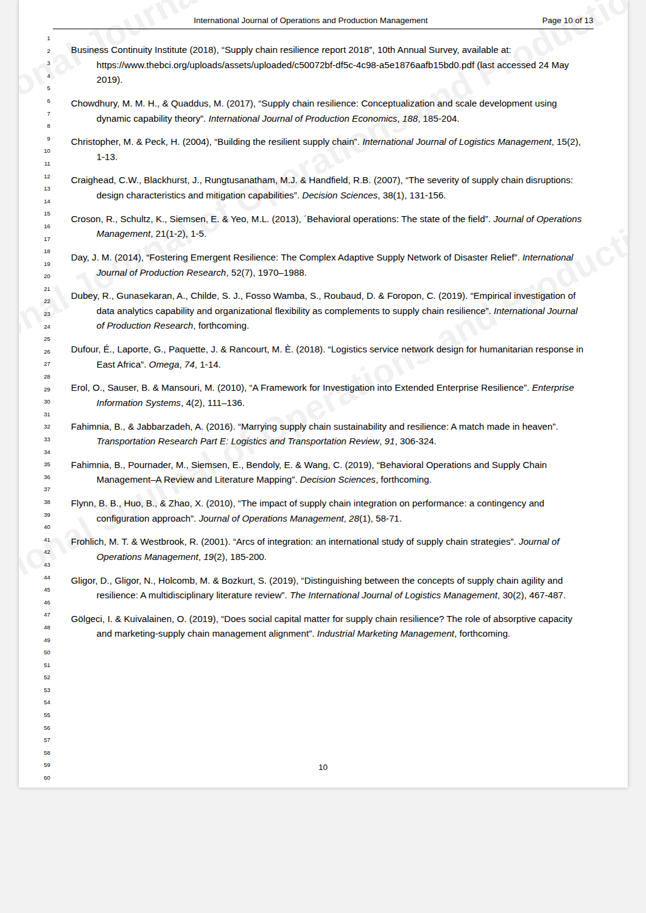ional Journal of Operations and Production Manag ional Journal of Operations and Production Manag ional Journal of Operations and Production Manag
International Journal of Operations and Production Management
Page 10 of 13
1
2
3
4
5
6
7
8
9
10
11
12
13
14
15
16
17
18
19
20
21
22
23
24
25
26
27
28
29
30
31
32
33
34
35
36
37
38
39
40
41
42
43
44
45
46
47
48
49
50
51
52
53
54
55
56
57
58
59
60
Business Continuity Institute (2018), “Supply chain resilience report 2018”, 10th Annual Survey, available at: https://www.thebci.org/uploads/assets/uploaded/c50072bf-df5c-4c98-a5e1876aafb15bd0.pdf (last accessed 24 May 2019).
Chowdhury, M. M. H., & Quaddus, M. (2017), “Supply chain resilience: Conceptualization and scale development using dynamic capability theory”. International Journal of Production Economics, 188, 185-204.
Christopher, M. & Peck, H. (2004), “Building the resilient supply chain”. International Journal of Logistics Management, 15(2), 1-13.
Craighead, C.W., Blackhurst, J., Rungtusanatham, M.J. & Handfield, R.B. (2007), “The severity of supply chain disruptions: design characteristics and mitigation capabilities”. Decision Sciences, 38(1), 131-156.
Croson, R., Schultz, K., Siemsen, E. & Yeo, M.L. (2013), ´Behavioral operations: The state of the field”. Journal of Operations Management, 21(1-2), 1-5.
Day, J. M. (2014), “Fostering Emergent Resilience: The Complex Adaptive Supply Network of Disaster Relief”. International Journal of Production Research, 52(7), 1970–1988.
Dubey, R., Gunasekaran, A., Childe, S. J., Fosso Wamba, S., Roubaud, D. & Foropon, C. (2019). “Empirical investigation of data analytics capability and organizational flexibility as complements to supply chain resilience”. International Journal of Production Research, forthcoming.
Dufour, É., Laporte, G., Paquette, J. & Rancourt, M. È. (2018). “Logistics service network design for humanitarian response in East Africa”. Omega, 74, 1-14.
Erol, O., Sauser, B. & Mansouri, M. (2010), “A Framework for Investigation into Extended Enterprise Resilience”. Enterprise Information Systems, 4(2), 111–136.
Fahimnia, B., & Jabbarzadeh, A. (2016). “Marrying supply chain sustainability and resilience: A match made in heaven”. Transportation Research Part E: Logistics and Transportation Review, 91, 306-324.
Fahimnia, B., Pournader, M., Siemsen, E., Bendoly, E. & Wang, C. (2019), “Behavioral Operations and Supply Chain Management–A Review and Literature Mapping”. Decision Sciences, forthcoming.
Flynn, B. B., Huo, B., & Zhao, X. (2010), “The impact of supply chain integration on performance: a contingency and configuration approach”. Journal of Operations Management, 28(1), 58-71.
Frohlich, M. T. & Westbrook, R. (2001). “Arcs of integration: an international study of supply chain strategies”. Journal of Operations Management, 19(2), 185-200.
Gligor, D., Gligor, N., Holcomb, M. & Bozkurt, S. (2019), “Distinguishing between the concepts of supply chain agility and resilience: A multidisciplinary literature review”. The International Journal of Logistics Management, 30(2), 467-487.
Gölgeci, I. & Kuivalainen, O. (2019), “Does social capital matter for supply chain resilience? The role of absorptive capacity and marketing-supply chain management alignment”. Industrial Marketing Management, forthcoming.
10